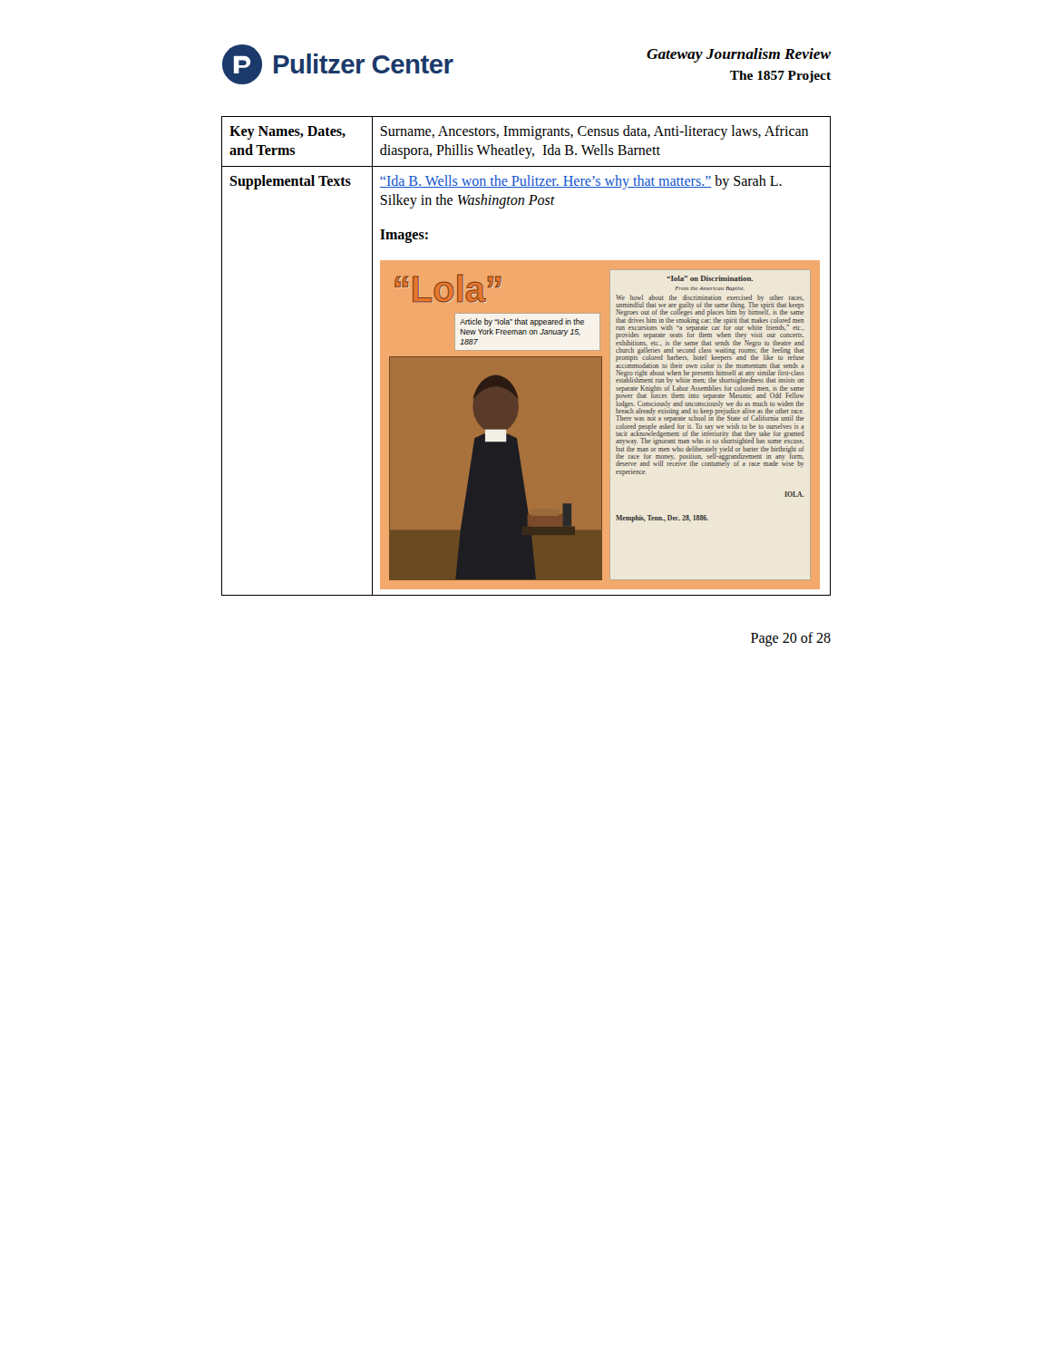Pulitzer Center
Gateway Journalism Review
The 1857 Project
| Key Names, Dates, and Terms | Surname, Ancestors, Immigrants, Census data, Anti-literacy laws, African diaspora, Phillis Wheatley, Ida B. Wells Barnett |
| Supplemental Texts | “Ida B. Wells won the Pulitzer. Here’s why that matters.” by Sarah L. Silkey in the Washington Post Images: “Lola” Article by “Iola” that appeared in the New York Freeman on January 15, 1887 “Iola” on Discrimination. From the American Baptist. We howl about the discrimination exercised by other races, unmindful that we are guilty of the same thing. The spirit that keeps Negroes out of the colleges and places him by himself, is the same that drives him in the smoking car; the spirit that makes colored men run excursions with “a separate car for our white friends,” etc., provides separate seats for them when they visit our concerts, exhibitions, etc., is the same that sends the Negro to theatre and church galleries and second class waiting rooms; the feeling that prompts colored barbers, hotel keepers and the like to refuse accommodation to their own color is the momentum that sends a Negro right about when he presents himself at any similar first-class establishment run by white men; the shortsightedness that insists on separate Knights of Labor Assemblies for colored men, is the same power that forces them into separate Masonic and Odd Fellow lodges. Consciously and unconsciously we do as much to widen the breach already existing and to keep prejudice alive as the other race. There was not a separate school in the State of California until the colored people asked for it. To say we wish to be to ourselves is a tacit acknowledgement of the inferiority that they take for granted anyway. The ignorant man who is so shortsighted has some excuse, but the man or men who deliberately yield or barter the birthright of the race for money, position, self-aggrandizement in any form, deserve and will receive the contumely of a race made wise by experience. IOLA. Memphis, Tenn., Dec. 28, 1886. |
Page 20 of 28